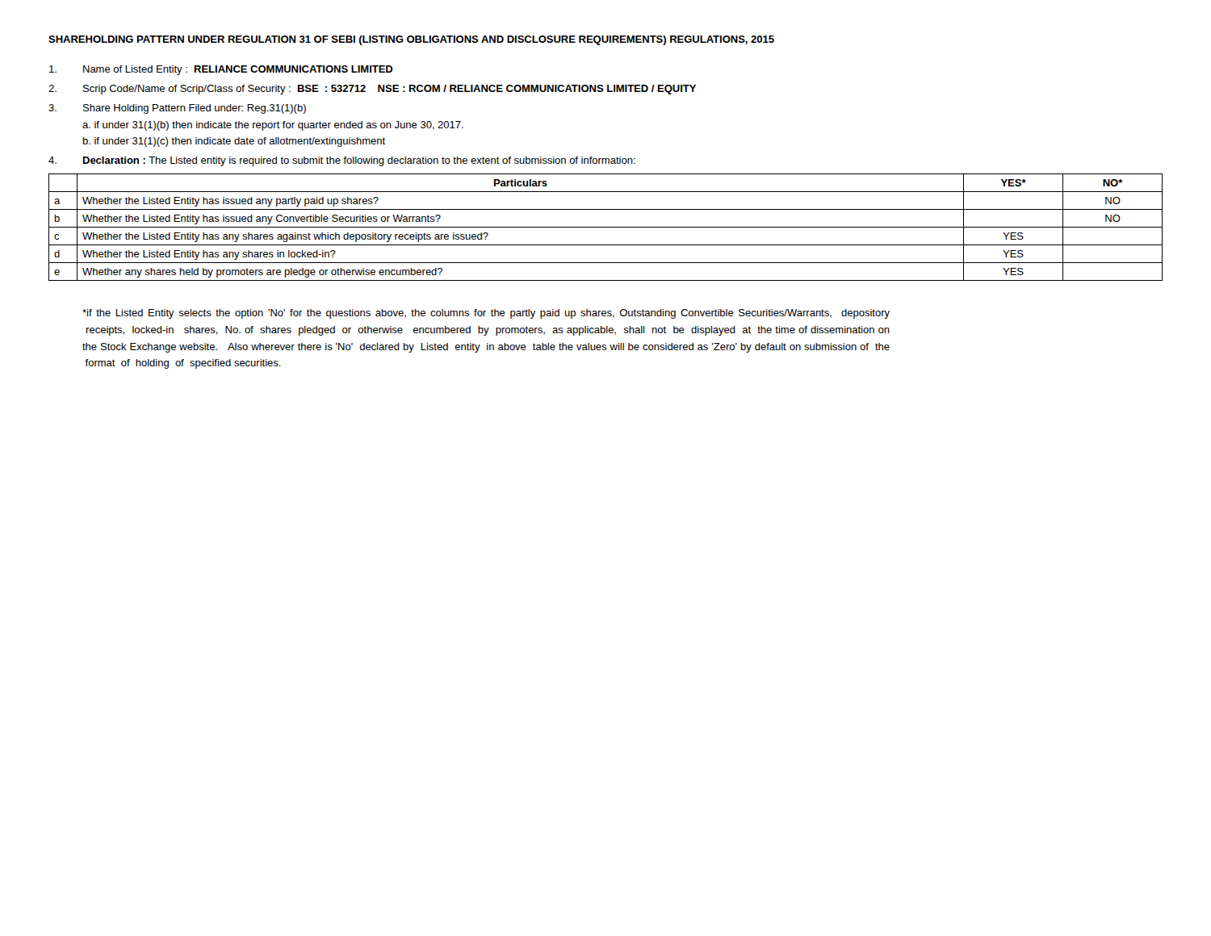SHAREHOLDING PATTERN UNDER REGULATION 31 OF SEBI (LISTING OBLIGATIONS AND DISCLOSURE REQUIREMENTS) REGULATIONS, 2015
Name of Listed Entity : RELIANCE COMMUNICATIONS LIMITED
Scrip Code/Name of Scrip/Class of Security : BSE : 532712 NSE : RCOM / RELIANCE COMMUNICATIONS LIMITED / EQUITY
Share Holding Pattern Filed under: Reg.31(1)(b)
a. if under 31(1)(b) then indicate the report for quarter ended as on June 30, 2017.
b. if under 31(1)(c) then indicate date of allotment/extinguishment
Declaration : The Listed entity is required to submit the following declaration to the extent of submission of information:
| | Particulars | YES* | NO* |
| --- | --- | --- | --- |
| a | Whether the Listed Entity has issued any partly paid up shares? | | NO |
| b | Whether the Listed Entity has issued any Convertible Securities or Warrants? | | NO |
| c | Whether the Listed Entity has any shares against which depository receipts are issued? | YES | |
| d | Whether the Listed Entity has any shares in locked-in? | YES | |
| e | Whether any shares held by promoters are pledge or otherwise encumbered? | YES | |
*if the Listed Entity selects the option 'No' for the questions above, the columns for the partly paid up shares, Outstanding Convertible Securities/Warrants, depository receipts, locked-in shares, No. of shares pledged or otherwise encumbered by promoters, as applicable, shall not be displayed at the time of dissemination on the Stock Exchange website. Also wherever there is 'No' declared by Listed entity in above table the values will be considered as 'Zero' by default on submission of the format of holding of specified securities.